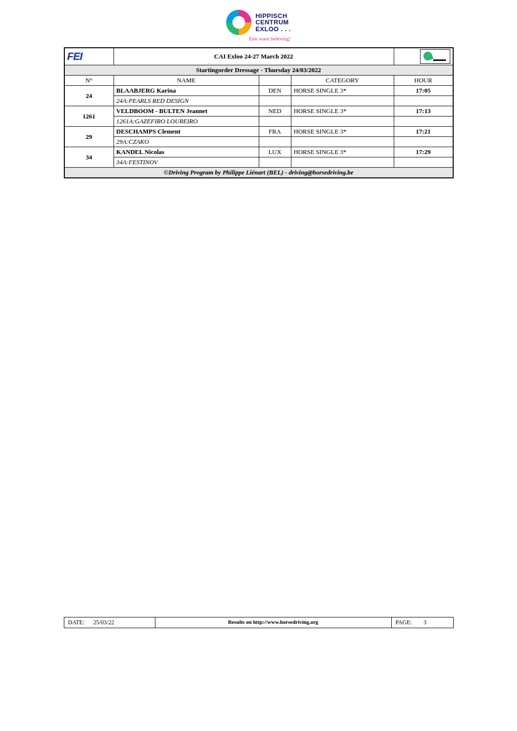HIPPISCH
CENTRUM
EXLOO . . .
Een ware beleving!
| FEI | CAI Exloo 24-27 March 2022 | |
| Startingorder Dressage - Thursday 24/03/2022 |
| N° | NAME | | CATEGORY | HOUR |
| 24 | BLAABJERG Karina | DEN | HORSE SINGLE 3* | 17:05 |
| 24A:PEARLS RED DESIGN | | | |
| 1261 | VELDBOOM - BULTEN Jeannet | NED | HORSE SINGLE 3* | 17:13 |
| 1261A:GAZEFIRO LOUREIRO | | | |
| 29 | DESCHAMPS Clement | FRA | HORSE SINGLE 3* | 17:21 |
| 29A:CZAKO | | | |
| 34 | KANDEL Nicolas | LUX | HORSE SINGLE 3* | 17:29 |
| 34A:FESTINOV | | | |
| ©Driving Program by Philippe Liénart (BEL) - driving@horsedriving.be |
DATE: 25/03/22
Results on http://www.horsedriving.org
PAGE: 3